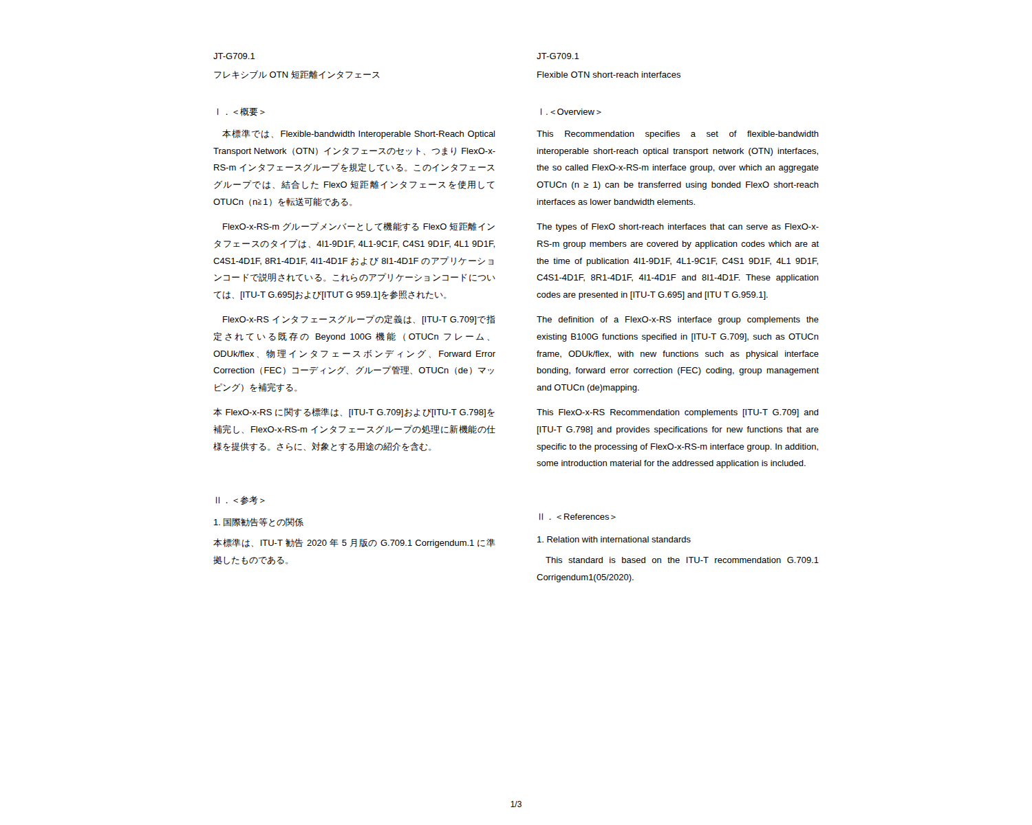JT-G709.1
フレキシブル OTN 短距離インタフェース
Ⅰ．＜概要＞
本標準では、Flexible-bandwidth Interoperable Short-Reach Optical Transport Network（OTN）インタフェースのセット、つまり FlexO-x-RS-m インタフェースグループを規定している。このインタフェースグループでは、結合した FlexO 短距離インタフェースを使用して OTUCn（n≧1）を転送可能である。
FlexO-x-RS-m グループメンバーとして機能する FlexO 短距離インタフェースのタイプは、4I1-9D1F, 4L1-9C1F, C4S1 9D1F, 4L1 9D1F, C4S1-4D1F, 8R1-4D1F, 4I1-4D1F および 8I1-4D1F のアプリケーションコードで説明されている。これらのアプリケーションコードについては、[ITU-T G.695]および[ITUT G 959.1]を参照されたい。
FlexO-x-RS インタフェースグループの定義は、[ITU-T G.709]で指定されている既存の Beyond 100G 機能（OTUCn フレーム、ODUk/flex、物理インタフェースボンディング、Forward Error Correction（FEC）コーディング、グループ管理、OTUCn（de）マッピング）を補完する。
本 FlexO-x-RS に関する標準は、[ITU-T G.709]および[ITU-T G.798]を補完し、FlexO-x-RS-m インタフェースグループの処理に新機能の仕様を提供する。さらに、対象とする用途の紹介を含む。
Ⅱ．＜参考＞
1. 国際勧告等との関係
本標準は、ITU-T 勧告 2020 年 5 月版の G.709.1 Corrigendum.1 に準拠したものである。
JT-G709.1
Flexible OTN short-reach interfaces
Ⅰ.＜Overview＞
This Recommendation specifies a set of flexible-bandwidth interoperable short-reach optical transport network (OTN) interfaces, the so called FlexO-x-RS-m interface group, over which an aggregate OTUCn (n ≥ 1) can be transferred using bonded FlexO short-reach interfaces as lower bandwidth elements.
The types of FlexO short-reach interfaces that can serve as FlexO-x-RS-m group members are covered by application codes which are at the time of publication 4I1-9D1F, 4L1-9C1F, C4S1 9D1F, 4L1 9D1F, C4S1-4D1F, 8R1-4D1F, 4I1-4D1F and 8I1-4D1F. These application codes are presented in [ITU-T G.695] and [ITU T G.959.1].
The definition of a FlexO-x-RS interface group complements the existing B100G functions specified in [ITU-T G.709], such as OTUCn frame, ODUk/flex, with new functions such as physical interface bonding, forward error correction (FEC) coding, group management and OTUCn (de)mapping.
This FlexO-x-RS Recommendation complements [ITU-T G.709] and [ITU-T G.798] and provides specifications for new functions that are specific to the processing of FlexO-x-RS-m interface group. In addition, some introduction material for the addressed application is included.
Ⅱ．＜References＞
1. Relation with international standards
This standard is based on the ITU-T recommendation G.709.1 Corrigendum1(05/2020).
1/3